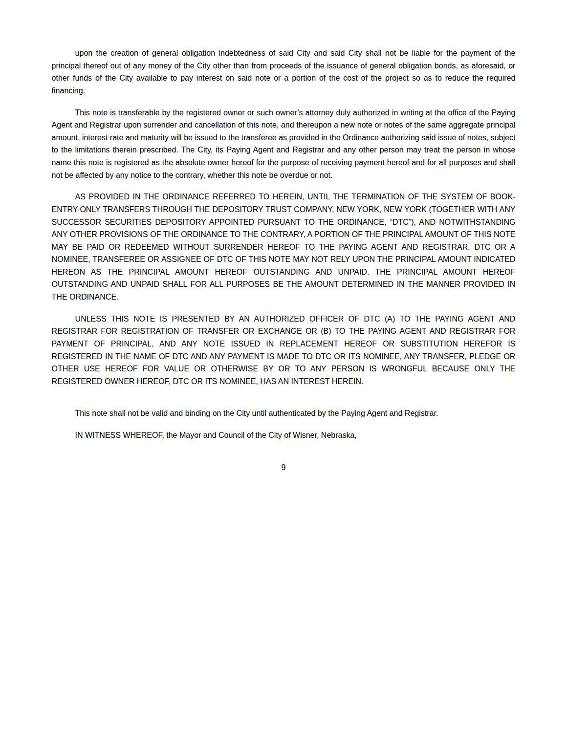upon the creation of general obligation indebtedness of said City and said City shall not be liable for the payment of the principal thereof out of any money of the City other than from proceeds of the issuance of general obligation bonds, as aforesaid, or other funds of the City available to pay interest on said note or a portion of the cost of the project so as to reduce the required financing.
This note is transferable by the registered owner or such owner’s attorney duly authorized in writing at the office of the Paying Agent and Registrar upon surrender and cancellation of this note, and thereupon a new note or notes of the same aggregate principal amount, interest rate and maturity will be issued to the transferee as provided in the Ordinance authorizing said issue of notes, subject to the limitations therein prescribed. The City, its Paying Agent and Registrar and any other person may treat the person in whose name this note is registered as the absolute owner hereof for the purpose of receiving payment hereof and for all purposes and shall not be affected by any notice to the contrary, whether this note be overdue or not.
As provided in the Ordinance referred to herein, until the termination of the system of book-entry-only transfers through The Depository Trust Company, New York, New York (together with any successor securities depository appointed pursuant to the Ordinance, “DTC”), and notwithstanding any other provisions of the Ordinance to the contrary, a portion of the principal amount of this note may be paid or redeemed without surrender hereof to the Paying Agent and Registrar. DTC or a nominee, transferee or assignee of DTC of this note may not rely upon the principal amount indicated hereon as the principal amount hereof outstanding and unpaid. The principal amount hereof outstanding and unpaid shall for all purposes be the amount determined in the manner provided in the Ordinance.
Unless this note is presented by an authorized officer of DTC (a) to the Paying Agent and Registrar for registration of transfer or exchange or (b) to the Paying Agent and Registrar for payment of principal, and any note issued in replacement hereof or substitution herefor is registered in the name of DTC and any payment is made to DTC or its nominee, any transfer, pledge or other use hereof for value or otherwise by or to any person is wrongful because only the registered owner hereof, DTC or its nominee, has an interest herein.
This note shall not be valid and binding on the City until authenticated by the Paying Agent and Registrar.
IN WITNESS WHEREOF, the Mayor and Council of the City of Wisner, Nebraska,
9